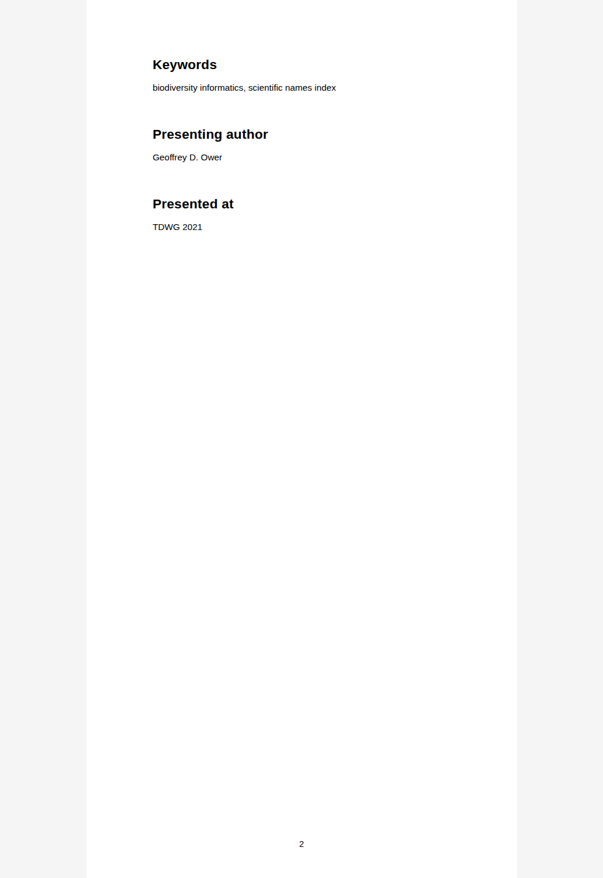Keywords
biodiversity informatics, scientific names index
Presenting author
Geoffrey D. Ower
Presented at
TDWG 2021
2